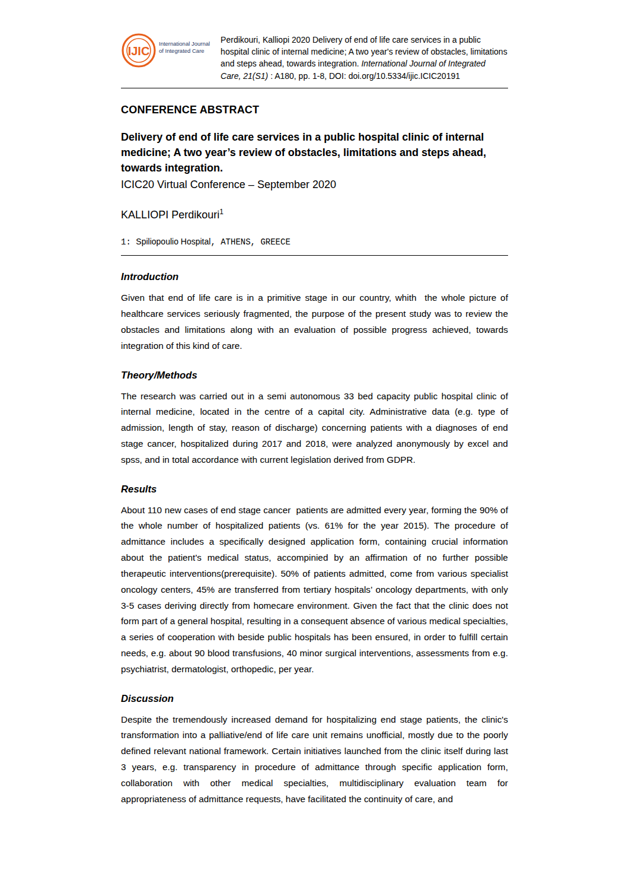IJIC International Journal of Integrated Care
Perdikouri, Kalliopi 2020 Delivery of end of life care services in a public hospital clinic of internal medicine; A two year's review of obstacles, limitations and steps ahead, towards integration. International Journal of Integrated Care, 21(S1) : A180, pp. 1-8, DOI: doi.org/10.5334/ijic.ICIC20191
CONFERENCE ABSTRACT
Delivery of end of life care services in a public hospital clinic of internal medicine; A two year’s review of obstacles, limitations and steps ahead, towards integration.
ICIC20 Virtual Conference – September 2020
KALLIOPI Perdikouri1
1: Spiliopoulio Hospital, ATHENS, GREECE
Introduction
Given that end of life care is in a primitive stage in our country, whith the whole picture of healthcare services seriously fragmented, the purpose of the present study was to review the obstacles and limitations along with an evaluation of possible progress achieved, towards integration of this kind of care.
Theory/Methods
The research was carried out in a semi autonomous 33 bed capacity public hospital clinic of internal medicine, located in the centre of a capital city. Administrative data (e.g. type of admission, length of stay, reason of discharge) concerning patients with a diagnoses of end stage cancer, hospitalized during 2017 and 2018, were analyzed anonymously by excel and spss, and in total accordance with current legislation derived from GDPR.
Results
About 110 new cases of end stage cancer patients are admitted every year, forming the 90% of the whole number of hospitalized patients (vs. 61% for the year 2015). The procedure of admittance includes a specifically designed application form, containing crucial information about the patient's medical status, accompinied by an affirmation of no further possible therapeutic interventions(prerequisite). 50% of patients admitted, come from various specialist oncology centers, 45% are transferred from tertiary hospitals’ oncology departments, with only 3-5 cases deriving directly from homecare environment. Given the fact that the clinic does not form part of a general hospital, resulting in a consequent absence of various medical specialties, a series of cooperation with beside public hospitals has been ensured, in order to fulfill certain needs, e.g. about 90 blood transfusions, 40 minor surgical interventions, assessments from e.g. psychiatrist, dermatologist, orthopedic, per year.
Discussion
Despite the tremendously increased demand for hospitalizing end stage patients, the clinic's transformation into a palliative/end of life care unit remains unofficial, mostly due to the poorly defined relevant national framework. Certain initiatives launched from the clinic itself during last 3 years, e.g. transparency in procedure of admittance through specific application form, collaboration with other medical specialties, multidisciplinary evaluation team for appropriateness of admittance requests, have facilitated the continuity of care, and